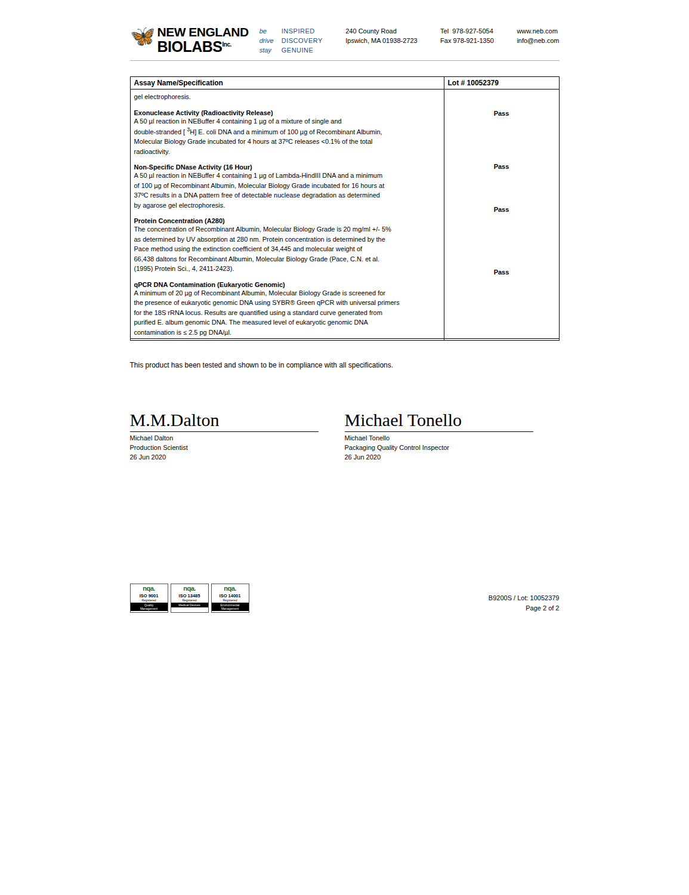🦋
NEW ENGLAND
BIOLABSInc.
be INSPIRED
drive DISCOVERY
stay GENUINE
240 County Road
Ipswich, MA 01938-2723
Tel 978-927-5054
Fax 978-921-1350
www.neb.com
info@neb.com
| Assay Name/Specification | Lot # 10052379 |
| --- | --- |
| gel electrophoresis. Exonuclease Activity (Radioactivity Release) A 50 µl reaction in NEBuffer 4 containing 1 µg of a mixture of single and double-stranded [ 3 H] E. coli DNA and a minimum of 100 µg of Recombinant Albumin, Molecular Biology Grade incubated for 4 hours at 37ºC releases <0.1% of the total radioactivity. Non-Specific DNase Activity (16 Hour) A 50 µl reaction in NEBuffer 4 containing 1 µg of Lambda-HindIII DNA and a minimum of 100 µg of Recombinant Albumin, Molecular Biology Grade incubated for 16 hours at 37ºC results in a DNA pattern free of detectable nuclease degradation as determined by agarose gel electrophoresis. Protein Concentration (A280) The concentration of Recombinant Albumin, Molecular Biology Grade is 20 mg/ml +/- 5% as determined by UV absorption at 280 nm. Protein concentration is determined by the Pace method using the extinction coefficient of 34,445 and molecular weight of 66,438 daltons for Recombinant Albumin, Molecular Biology Grade (Pace, C.N. et al. (1995) Protein Sci., 4, 2411-2423). qPCR DNA Contamination (Eukaryotic Genomic) A minimum of 20 µg of Recombinant Albumin, Molecular Biology Grade is screened for the presence of eukaryotic genomic DNA using SYBR® Green qPCR with universal primers for the 18S rRNA locus. Results are quantified using a standard curve generated from purified E. album genomic DNA. The measured level of eukaryotic genomic DNA contamination is ≤ 2.5 pg DNA/µl. | Pass Pass Pass Pass |
This product has been tested and shown to be in compliance with all specifications.
M.M.Dalton
Michael Dalton
Production Scientist
26 Jun 2020
Michael Tonello
Michael Tonello
Packaging Quality Control Inspector
26 Jun 2020
nqa.
ISO 9001
Registered
Quality
Management
nqa.
ISO 13485
Registered
Medical Devices
nqa.
ISO 14001
Registered
Environmental
Management
B9200S / Lot: 10052379
Page 2 of 2